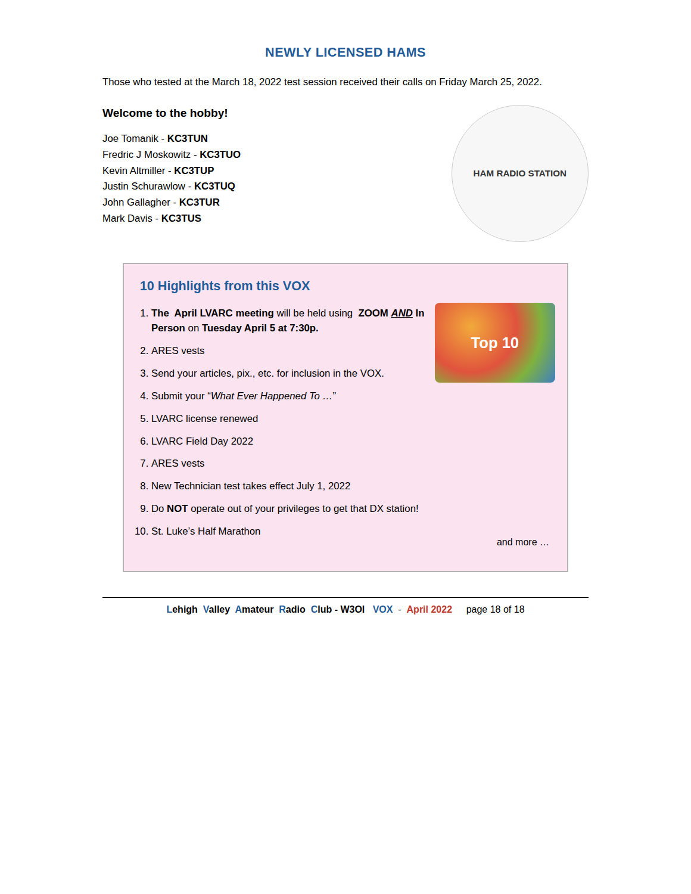NEWLY LICENSED HAMS
Those who tested at the March 18, 2022 test session received their calls on Friday March 25, 2022.
Welcome to the hobby!
Joe Tomanik - KC3TUN
Fredric J Moskowitz - KC3TUO
Kevin Altmiller - KC3TUP
Justin Schurawlow - KC3TUQ
John Gallagher - KC3TUR
Mark Davis - KC3TUS
HAM RADIO STATION
10 Highlights from this VOX
Top 10
The April LVARC meeting will be held using ZOOM AND In Person on Tuesday April 5 at 7:30p.
ARES vests
Send your articles, pix., etc. for inclusion in the VOX.
Submit your “What Ever Happened To …”
LVARC license renewed
LVARC Field Day 2022
ARES vests
New Technician test takes effect July 1, 2022
Do NOT operate out of your privileges to get that DX station!
St. Luke’s Half Marathon
and more …
Lehigh Valley Amateur Radio Club - W3OI VOX - April 2022 page 18 of 18